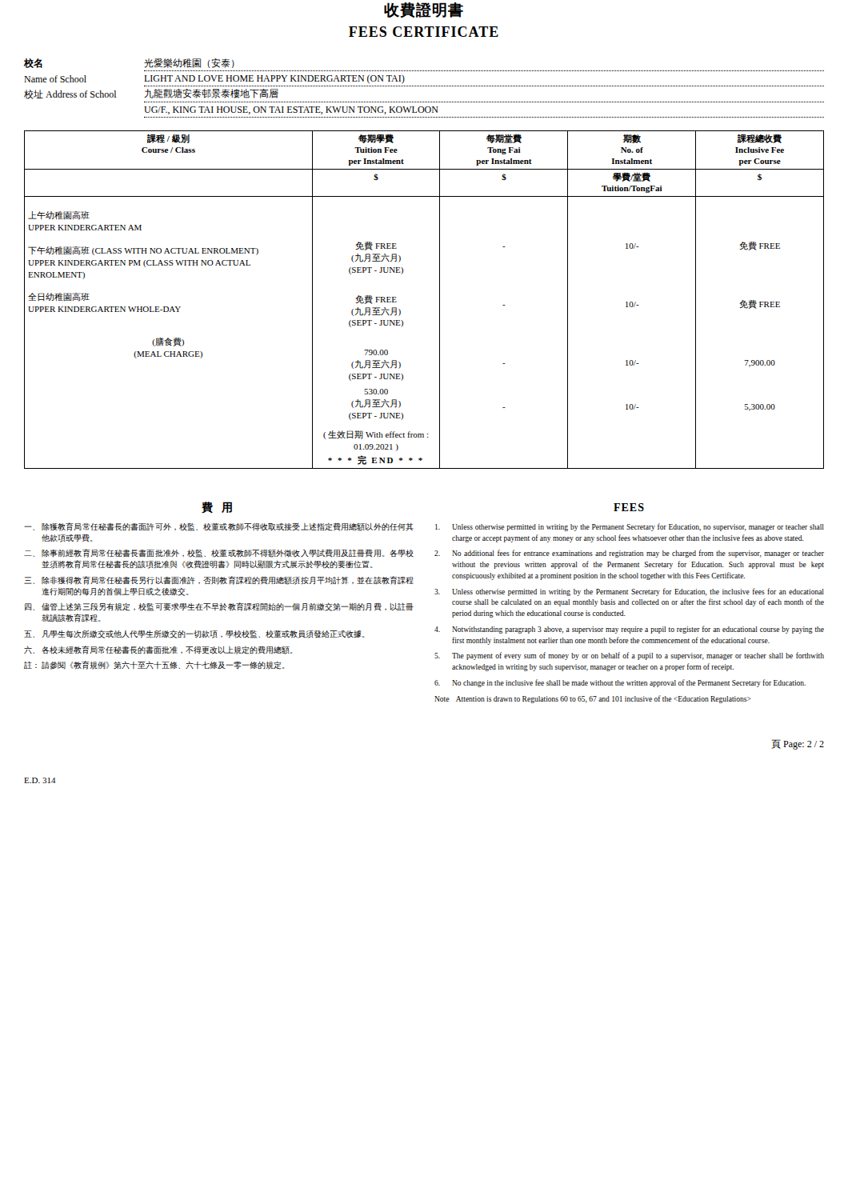收費證明書
FEES CERTIFICATE
| 校名 | 光愛樂幼稚園（安泰） |
| Name of School | LIGHT AND LOVE HOME HAPPY KINDERGARTEN (ON TAI) |
| 校址 Address of School | 九龍觀塘安泰邨景泰樓地下高層 |
| | UG/F., KING TAI HOUSE, ON TAI ESTATE, KWUN TONG, KOWLOON |
| 課程 / 級別 Course / Class | 每期學費 Tuition Fee per Instalment | 每期堂費 Tong Fai per Instalment | 期數 No. of Instalment | 課程總收費 Inclusive Fee per Course |
| --- | --- | --- | --- | --- |
| | $ | $ | 學費/堂費 Tuition/TongFai | $ |
| 上午幼稚園高班 UPPER KINDERGARTEN AM 下午幼稚園高班 (CLASS WITH NO ACTUAL ENROLMENT) UPPER KINDERGARTEN PM (CLASS WITH NO ACTUAL ENROLMENT) 全日幼稚園高班 UPPER KINDERGARTEN WHOLE-DAY (膳食費) (MEAL CHARGE) | 免費 FREE (九月至六月) (SEPT - JUNE) 免費 FREE (九月至六月) (SEPT - JUNE) 790.00 (九月至六月) (SEPT - JUNE) 530.00 (九月至六月) (SEPT - JUNE) ( 生效日期 With effect from : 01.09.2021 ) * * * 完 END * * * | - - - - | 10/- 10/- 10/- 10/- | 免費 FREE 免費 FREE 7,900.00 5,300.00 |
費 用
一、除獲教育局常任秘書長的書面許可外，校監、校董或教師不得收取或接受上述指定費用總額以外的任何其他款項或學費。
二、除事前經教育局常任秘書長書面批准外，校監、校董或教師不得額外徵收入學試費用及註冊費用。各學校並須將教育局常任秘書長的該項批准與《收費證明書》同時以顯眼方式展示於學校的要衝位置。
三、除非獲得教育局常任秘書長另行以書面准許，否則教育課程的費用總額須按月平均計算，並在該教育課程進行期間的每月的首個上學日或之後繳交。
四、儘管上述第三段另有規定，校監可要求學生在不早於教育課程開始的一個月前繳交第一期的月費，以註冊就讀該教育課程。
五、凡學生每次所繳交或他人代學生所繳交的一切款項，學校校監、校董或教員須發給正式收據。
六、各校未經教育局常任秘書長的書面批准，不得更改以上規定的費用總額。
註：請參閱《教育規例》第六十至六十五條、六十七條及一零一條的規定。
FEES
1. Unless otherwise permitted in writing by the Permanent Secretary for Education, no supervisor, manager or teacher shall charge or accept payment of any money or any school fees whatsoever other than the inclusive fees as above stated.
2. No additional fees for entrance examinations and registration may be charged from the supervisor, manager or teacher without the previous written approval of the Permanent Secretary for Education. Such approval must be kept conspicuously exhibited at a prominent position in the school together with this Fees Certificate.
3. Unless otherwise permitted in writing by the Permanent Secretary for Education, the inclusive fees for an educational course shall be calculated on an equal monthly basis and collected on or after the first school day of each month of the period during which the educational course is conducted.
4. Notwithstanding paragraph 3 above, a supervisor may require a pupil to register for an educational course by paying the first monthly instalment not earlier than one month before the commencement of the educational course.
5. The payment of every sum of money by or on behalf of a pupil to a supervisor, manager or teacher shall be forthwith acknowledged in writing by such supervisor, manager or teacher on a proper form of receipt.
6. No change in the inclusive fee shall be made without the written approval of the Permanent Secretary for Education.
Note Attention is drawn to Regulations 60 to 65, 67 and 101 inclusive of the <Education Regulations>
頁 Page: 2 / 2
E.D. 314